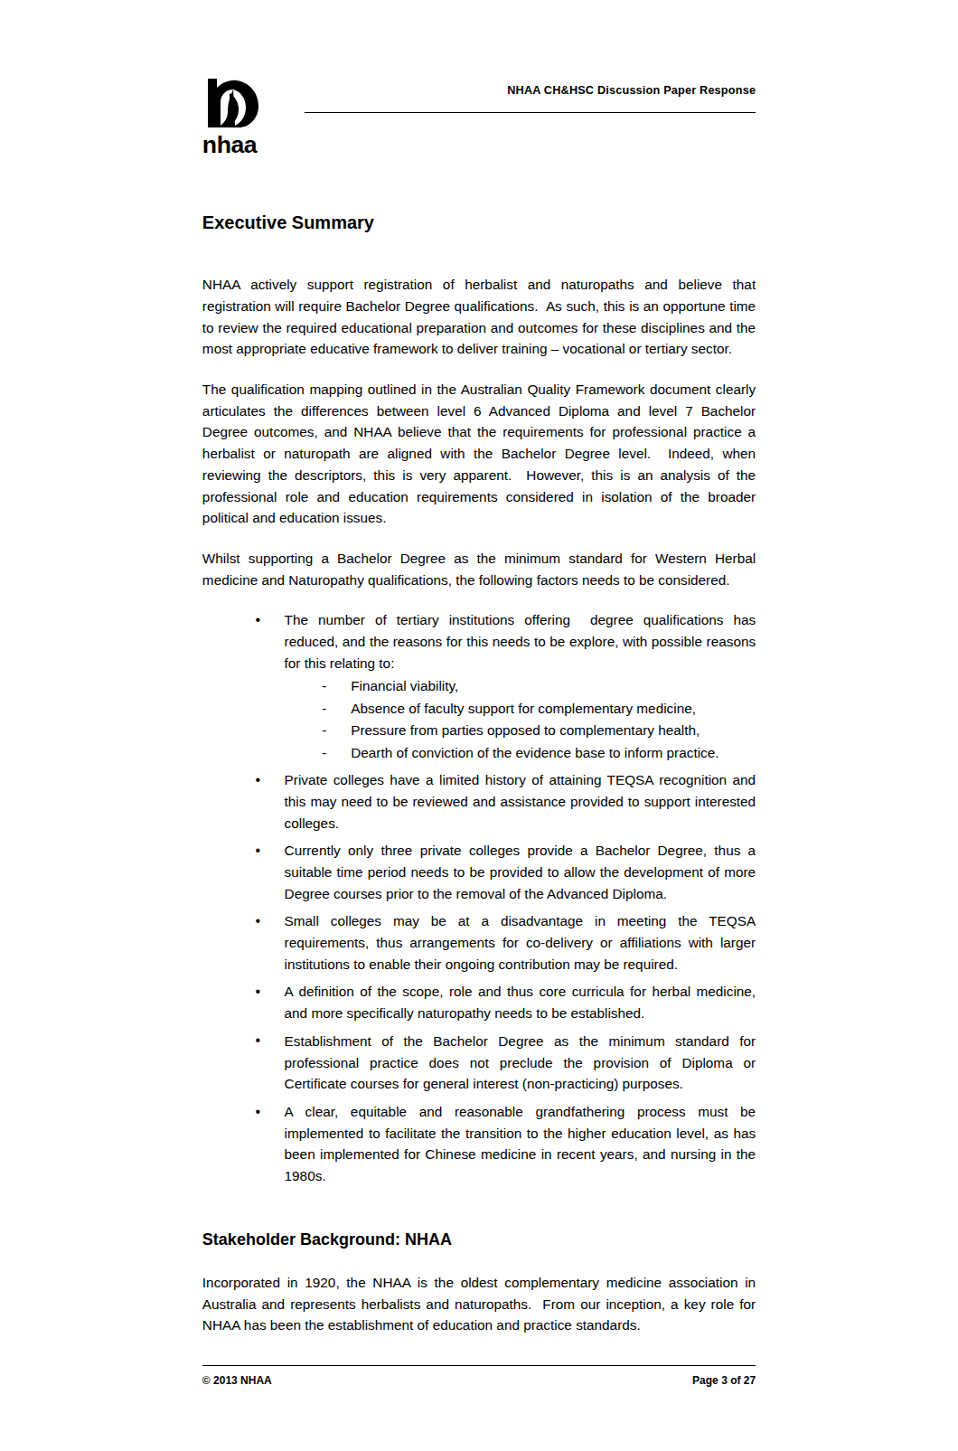nhaa
NHAA CH&HSC Discussion Paper Response
Executive Summary
NHAA actively support registration of herbalist and naturopaths and believe that registration will require Bachelor Degree qualifications. As such, this is an opportune time to review the required educational preparation and outcomes for these disciplines and the most appropriate educative framework to deliver training – vocational or tertiary sector.
The qualification mapping outlined in the Australian Quality Framework document clearly articulates the differences between level 6 Advanced Diploma and level 7 Bachelor Degree outcomes, and NHAA believe that the requirements for professional practice a herbalist or naturopath are aligned with the Bachelor Degree level. Indeed, when reviewing the descriptors, this is very apparent. However, this is an analysis of the professional role and education requirements considered in isolation of the broader political and education issues.
Whilst supporting a Bachelor Degree as the minimum standard for Western Herbal medicine and Naturopathy qualifications, the following factors needs to be considered.
The number of tertiary institutions offering degree qualifications has reduced, and the reasons for this needs to be explore, with possible reasons for this relating to:
Financial viability,
Absence of faculty support for complementary medicine,
Pressure from parties opposed to complementary health,
Dearth of conviction of the evidence base to inform practice.
Private colleges have a limited history of attaining TEQSA recognition and this may need to be reviewed and assistance provided to support interested colleges.
Currently only three private colleges provide a Bachelor Degree, thus a suitable time period needs to be provided to allow the development of more Degree courses prior to the removal of the Advanced Diploma.
Small colleges may be at a disadvantage in meeting the TEQSA requirements, thus arrangements for co-delivery or affiliations with larger institutions to enable their ongoing contribution may be required.
A definition of the scope, role and thus core curricula for herbal medicine, and more specifically naturopathy needs to be established.
Establishment of the Bachelor Degree as the minimum standard for professional practice does not preclude the provision of Diploma or Certificate courses for general interest (non-practicing) purposes.
A clear, equitable and reasonable grandfathering process must be implemented to facilitate the transition to the higher education level, as has been implemented for Chinese medicine in recent years, and nursing in the 1980s.
Stakeholder Background: NHAA
Incorporated in 1920, the NHAA is the oldest complementary medicine association in Australia and represents herbalists and naturopaths. From our inception, a key role for NHAA has been the establishment of education and practice standards.
© 2013 NHAA Page 3 of 27